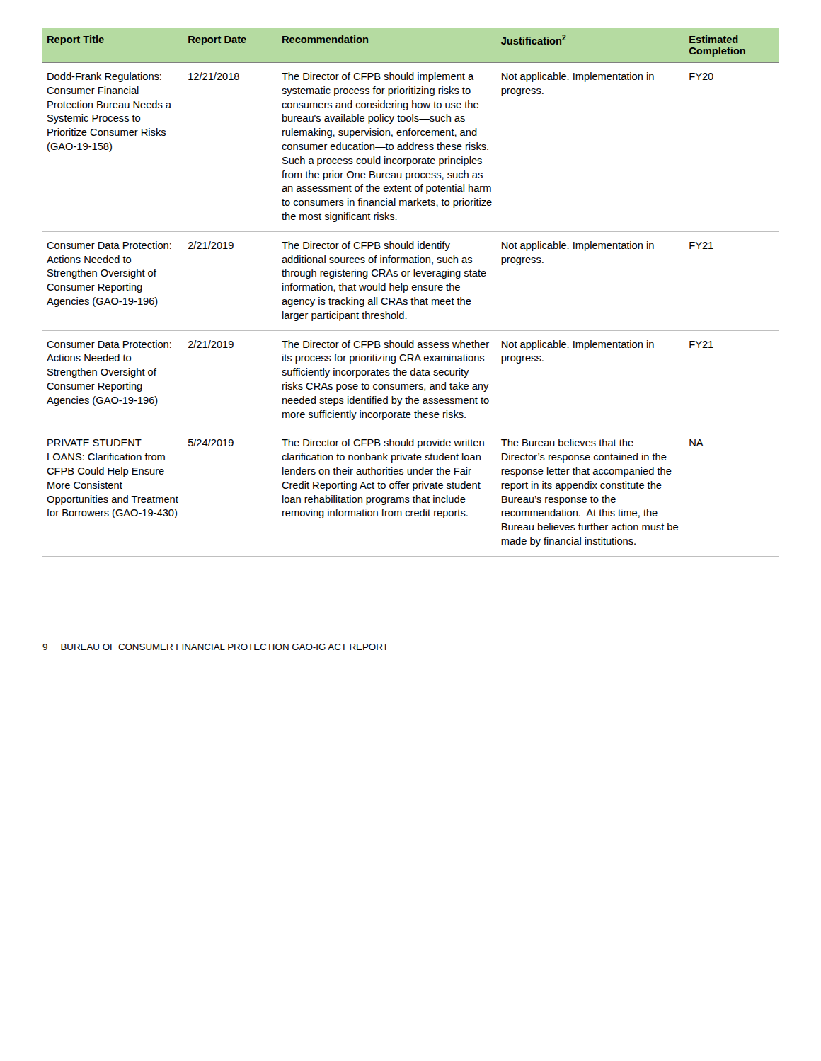| Report Title | Report Date | Recommendation | Justification 2 | Estimated Completion |
| --- | --- | --- | --- | --- |
| Dodd-Frank Regulations: Consumer Financial Protection Bureau Needs a Systemic Process to Prioritize Consumer Risks (GAO-19-158) | 12/21/2018 | The Director of CFPB should implement a systematic process for prioritizing risks to consumers and considering how to use the bureau's available policy tools—such as rulemaking, supervision, enforcement, and consumer education—to address these risks. Such a process could incorporate principles from the prior One Bureau process, such as an assessment of the extent of potential harm to consumers in financial markets, to prioritize the most significant risks. | Not applicable. Implementation in progress. | FY20 |
| Consumer Data Protection: Actions Needed to Strengthen Oversight of Consumer Reporting Agencies (GAO-19-196) | 2/21/2019 | The Director of CFPB should identify additional sources of information, such as through registering CRAs or leveraging state information, that would help ensure the agency is tracking all CRAs that meet the larger participant threshold. | Not applicable. Implementation in progress. | FY21 |
| Consumer Data Protection: Actions Needed to Strengthen Oversight of Consumer Reporting Agencies (GAO-19-196) | 2/21/2019 | The Director of CFPB should assess whether its process for prioritizing CRA examinations sufficiently incorporates the data security risks CRAs pose to consumers, and take any needed steps identified by the assessment to more sufficiently incorporate these risks. | Not applicable. Implementation in progress. | FY21 |
| PRIVATE STUDENT LOANS: Clarification from CFPB Could Help Ensure More Consistent Opportunities and Treatment for Borrowers (GAO-19-430) | 5/24/2019 | The Director of CFPB should provide written clarification to nonbank private student loan lenders on their authorities under the Fair Credit Reporting Act to offer private student loan rehabilitation programs that include removing information from credit reports. | The Bureau believes that the Director’s response contained in the response letter that accompanied the report in its appendix constitute the Bureau’s response to the recommendation. At this time, the Bureau believes further action must be made by financial institutions. | NA |
9 BUREAU OF CONSUMER FINANCIAL PROTECTION GAO-IG ACT REPORT